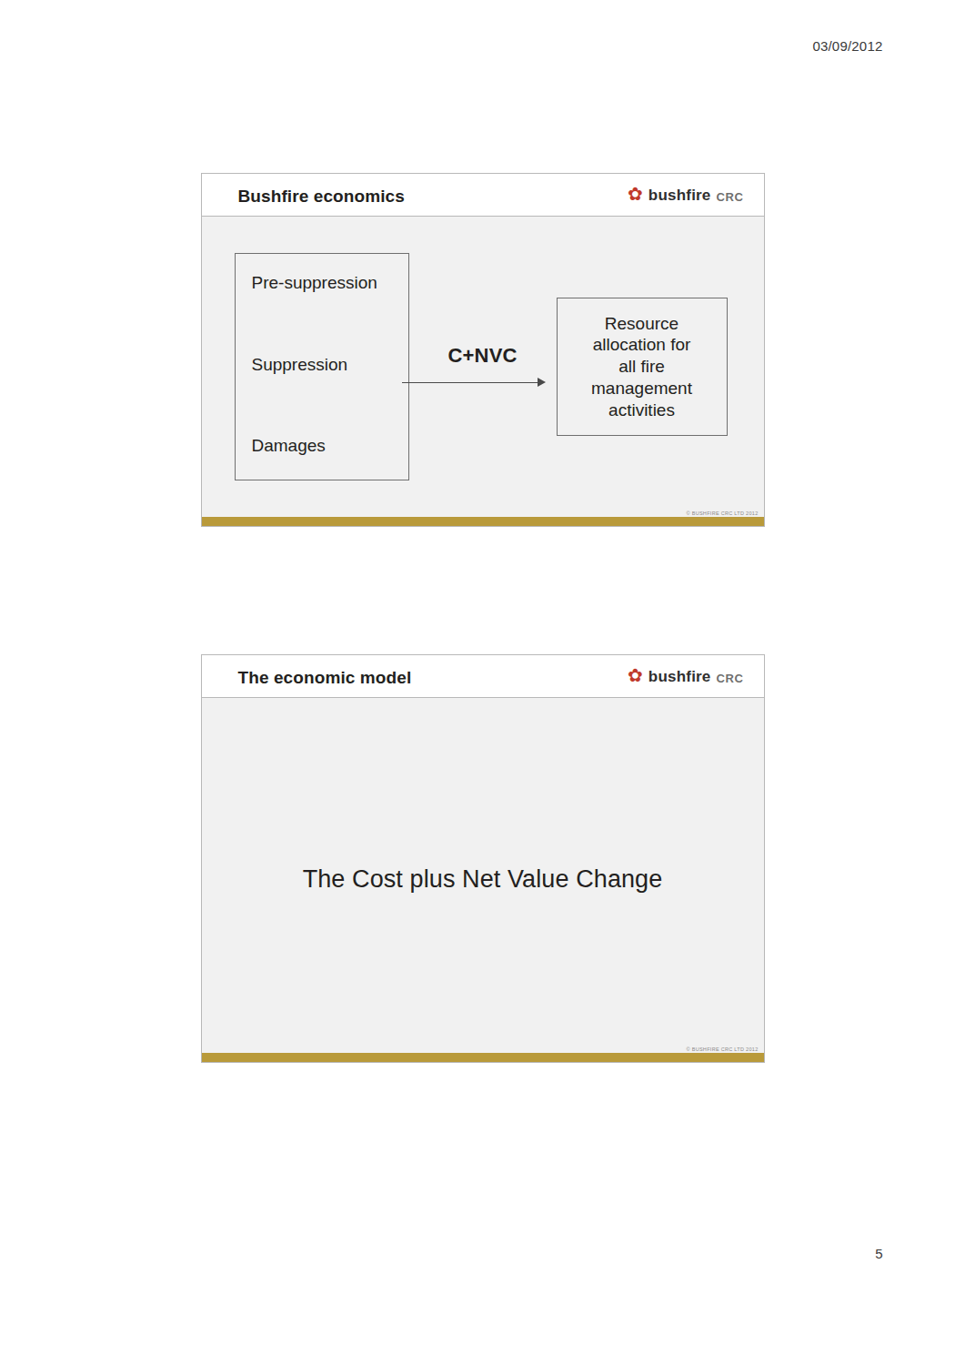03/09/2012
Bushfire economics
✿ bushfire CRC
Pre-suppression Suppression Damages
C+NVC
Resource
allocation for
all fire
management
activities
© BUSHFIRE CRC LTD 2012
The economic model
✿ bushfire CRC
The Cost plus Net Value Change
© BUSHFIRE CRC LTD 2012
5